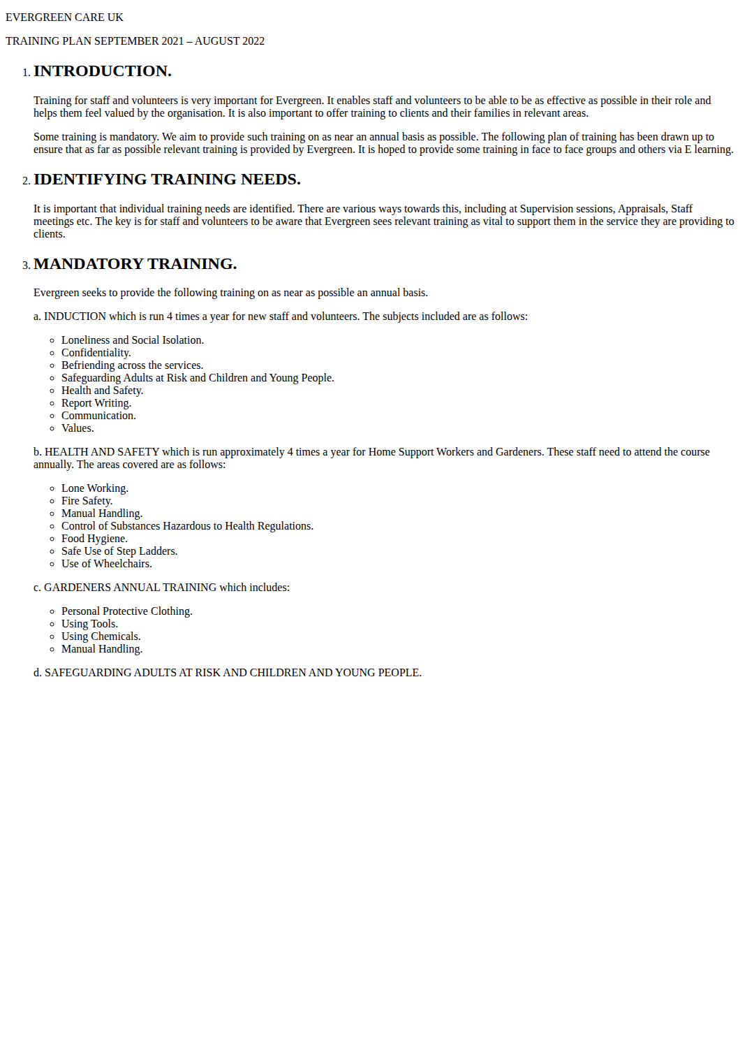EVERGREEN CARE UK
TRAINING PLAN SEPTEMBER 2021 – AUGUST 2022
INTRODUCTION.
Training for staff and volunteers is very important for Evergreen. It enables staff and volunteers to be able to be as effective as possible in their role and helps them feel valued by the organisation. It is also important to offer training to clients and their families in relevant areas.
Some training is mandatory. We aim to provide such training on as near an annual basis as possible. The following plan of training has been drawn up to ensure that as far as possible relevant training is provided by Evergreen. It is hoped to provide some training in face to face groups and others via E learning.
IDENTIFYING TRAINING NEEDS.
It is important that individual training needs are identified. There are various ways towards this, including at Supervision sessions, Appraisals, Staff meetings etc. The key is for staff and volunteers to be aware that Evergreen sees relevant training as vital to support them in the service they are providing to clients.
MANDATORY TRAINING.
Evergreen seeks to provide the following training on as near as possible an annual basis.
a. INDUCTION which is run 4 times a year for new staff and volunteers. The subjects included are as follows:
Loneliness and Social Isolation.
Confidentiality.
Befriending across the services.
Safeguarding Adults at Risk and Children and Young People.
Health and Safety.
Report Writing.
Communication.
Values.
b. HEALTH AND SAFETY which is run approximately 4 times a year for Home Support Workers and Gardeners. These staff need to attend the course annually. The areas covered are as follows:
Lone Working.
Fire Safety.
Manual Handling.
Control of Substances Hazardous to Health Regulations.
Food Hygiene.
Safe Use of Step Ladders.
Use of Wheelchairs.
c. GARDENERS ANNUAL TRAINING which includes:
Personal Protective Clothing.
Using Tools.
Using Chemicals.
Manual Handling.
d. SAFEGUARDING ADULTS AT RISK AND CHILDREN AND YOUNG PEOPLE.